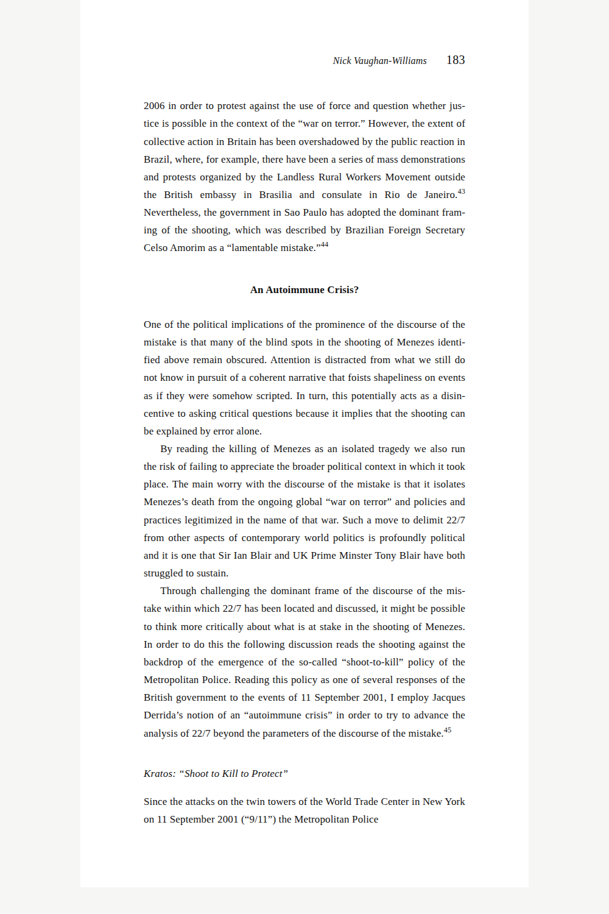Nick Vaughan-Williams 183
2006 in order to protest against the use of force and question whether justice is possible in the context of the “war on terror.” However, the extent of collective action in Britain has been overshadowed by the public reaction in Brazil, where, for example, there have been a series of mass demonstrations and protests organized by the Landless Rural Workers Movement outside the British embassy in Brasilia and consulate in Rio de Janeiro.43 Nevertheless, the government in Sao Paulo has adopted the dominant framing of the shooting, which was described by Brazilian Foreign Secretary Celso Amorim as a “lamentable mistake.”44
An Autoimmune Crisis?
One of the political implications of the prominence of the discourse of the mistake is that many of the blind spots in the shooting of Menezes identified above remain obscured. Attention is distracted from what we still do not know in pursuit of a coherent narrative that foists shapeliness on events as if they were somehow scripted. In turn, this potentially acts as a disincentive to asking critical questions because it implies that the shooting can be explained by error alone.
By reading the killing of Menezes as an isolated tragedy we also run the risk of failing to appreciate the broader political context in which it took place. The main worry with the discourse of the mistake is that it isolates Menezes’s death from the ongoing global “war on terror” and policies and practices legitimized in the name of that war. Such a move to delimit 22/7 from other aspects of contemporary world politics is profoundly political and it is one that Sir Ian Blair and UK Prime Minster Tony Blair have both struggled to sustain.
Through challenging the dominant frame of the discourse of the mistake within which 22/7 has been located and discussed, it might be possible to think more critically about what is at stake in the shooting of Menezes. In order to do this the following discussion reads the shooting against the backdrop of the emergence of the so-called “shoot-to-kill” policy of the Metropolitan Police. Reading this policy as one of several responses of the British government to the events of 11 September 2001, I employ Jacques Derrida’s notion of an “autoimmune crisis” in order to try to advance the analysis of 22/7 beyond the parameters of the discourse of the mistake.45
Kratos: “Shoot to Kill to Protect”
Since the attacks on the twin towers of the World Trade Center in New York on 11 September 2001 (“9/11”) the Metropolitan Police